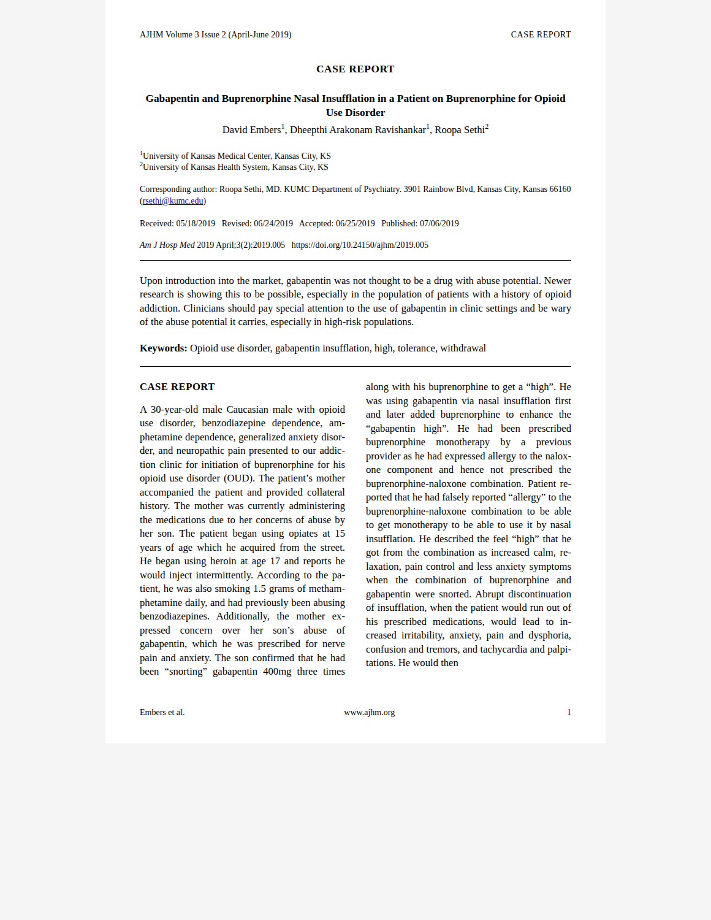AJHM Volume 3 Issue 2 (April-June 2019) CASE REPORT
CASE REPORT
Gabapentin and Buprenorphine Nasal Insufflation in a Patient on Buprenorphine for Opioid Use Disorder
David Embers1, Dheepthi Arakonam Ravishankar1, Roopa Sethi2
1University of Kansas Medical Center, Kansas City, KS
2University of Kansas Health System, Kansas City, KS
Corresponding author: Roopa Sethi, MD. KUMC Department of Psychiatry. 3901 Rainbow Blvd, Kansas City, Kansas 66160 (rsethi@kumc.edu)
Received: 05/18/2019 Revised: 06/24/2019 Accepted: 06/25/2019 Published: 07/06/2019
Am J Hosp Med 2019 April;3(2):2019.005 https://doi.org/10.24150/ajhm/2019.005
Upon introduction into the market, gabapentin was not thought to be a drug with abuse potential. Newer research is showing this to be possible, especially in the population of patients with a history of opioid addiction. Clinicians should pay special attention to the use of gabapentin in clinic settings and be wary of the abuse potential it carries, especially in high-risk populations.
Keywords: Opioid use disorder, gabapentin insufflation, high, tolerance, withdrawal
CASE REPORT
A 30-year-old male Caucasian male with opioid use disorder, benzodiazepine dependence, amphetamine dependence, generalized anxiety disorder, and neuropathic pain presented to our addiction clinic for initiation of buprenorphine for his opioid use disorder (OUD). The patient’s mother accompanied the patient and provided collateral history. The mother was currently administering the medications due to her concerns of abuse by her son. The patient began using opiates at 15 years of age which he acquired from the street. He began using heroin at age 17 and reports he would inject intermittently. According to the patient, he was also smoking 1.5 grams of methamphetamine daily, and had previously been abusing benzodiazepines. Additionally, the mother expressed concern over her son’s abuse of gabapentin, which he was prescribed for nerve pain and anxiety. The son confirmed that he had been “snorting” gabapentin 400mg three times along with his buprenorphine to get a “high”. He was using gabapentin via nasal insufflation first and later added buprenorphine to enhance the “gabapentin high”. He had been prescribed buprenorphine monotherapy by a previous provider as he had expressed allergy to the naloxone component and hence not prescribed the buprenorphine-naloxone combination. Patient reported that he had falsely reported “allergy” to the buprenorphine-naloxone combination to be able to get monotherapy to be able to use it by nasal insufflation. He described the feel “high” that he got from the combination as increased calm, relaxation, pain control and less anxiety symptoms when the combination of buprenorphine and gabapentin were snorted. Abrupt discontinuation of insufflation, when the patient would run out of his prescribed medications, would lead to increased irritability, anxiety, pain and dysphoria, confusion and tremors, and tachycardia and palpitations. He would then
Embers et al. www.ajhm.org 1